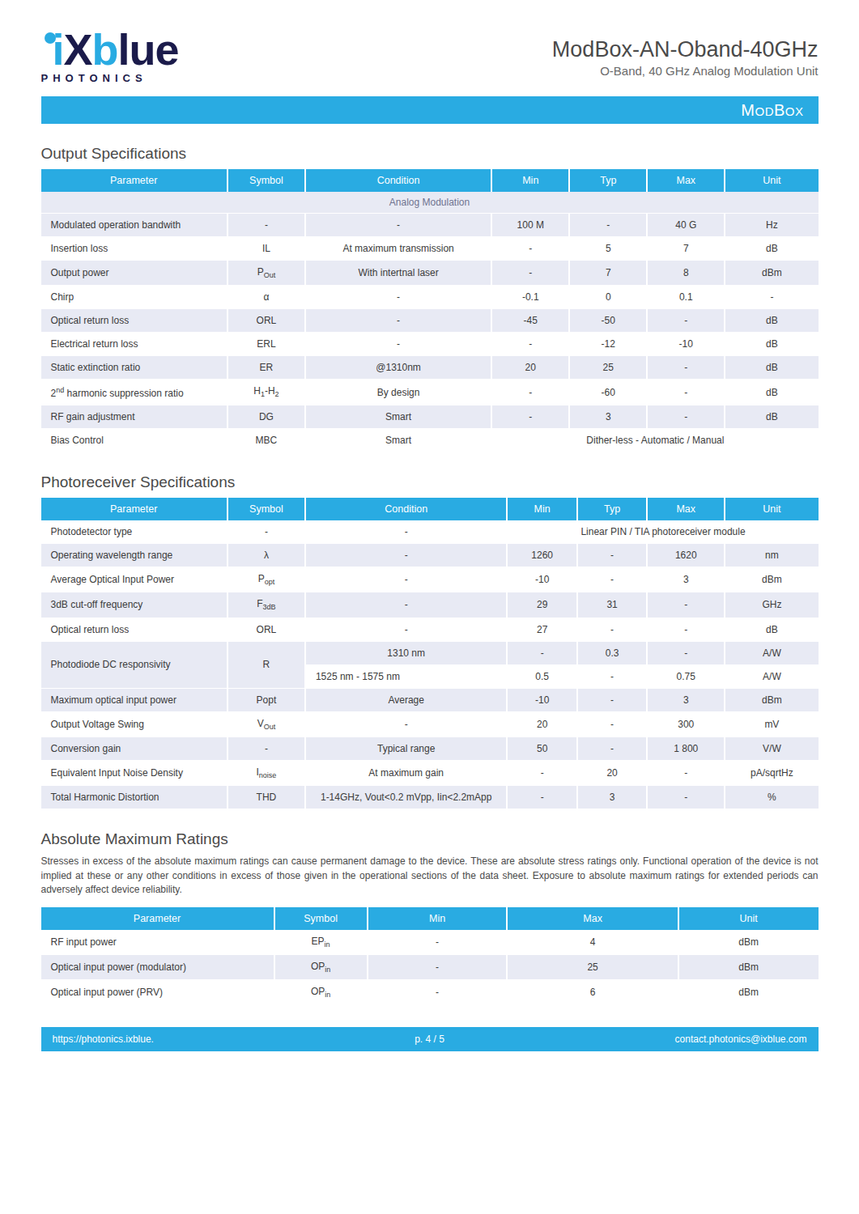iXblue
PHOTONICS
ModBox-AN-Oband-40GHz
O-Band, 40 GHz Analog Modulation Unit
MODBOX
Output Specifications
| Parameter | Symbol | Condition | Min | Typ | Max | Unit |
| --- | --- | --- | --- | --- | --- | --- |
| Analog Modulation |
| Modulated operation bandwith | - | - | 100 M | - | 40 G | Hz |
| Insertion loss | IL | At maximum transmission | - | 5 | 7 | dB |
| Output power | P Out | With intertnal laser | - | 7 | 8 | dBm |
| Chirp | α | - | -0.1 | 0 | 0.1 | - |
| Optical return loss | ORL | - | -45 | -50 | - | dB |
| Electrical return loss | ERL | - | - | -12 | -10 | dB |
| Static extinction ratio | ER | @1310nm | 20 | 25 | - | dB |
| 2 nd harmonic suppression ratio | H 1 -H 2 | By design | - | -60 | - | dB |
| RF gain adjustment | DG | Smart | - | 3 | - | dB |
| Bias Control | MBC | Smart | Dither-less - Automatic / Manual |
Photoreceiver Specifications
| Parameter | Symbol | Condition | Min | Typ | Max | Unit |
| --- | --- | --- | --- | --- | --- | --- |
| Photodetector type | - | - | Linear PIN / TIA photoreceiver module |
| Operating wavelength range | λ | - | 1260 | - | 1620 | nm |
| Average Optical Input Power | P opt | - | -10 | - | 3 | dBm |
| 3dB cut-off frequency | F 3dB | - | 29 | 31 | - | GHz |
| Optical return loss | ORL | - | 27 | - | - | dB |
| Photodiode DC responsivity | R | 1310 nm | - | 0.3 | - | A/W |
| 1525 nm - 1575 nm | 0.5 | - | 0.75 | A/W |
| Maximum optical input power | Popt | Average | -10 | - | 3 | dBm |
| Output Voltage Swing | V Out | - | 20 | - | 300 | mV |
| Conversion gain | - | Typical range | 50 | - | 1 800 | V/W |
| Equivalent Input Noise Density | I noise | At maximum gain | - | 20 | - | pA/sqrtHz |
| Total Harmonic Distortion | THD | 1-14GHz, Vout<0.2 mVpp, Iin<2.2mApp | - | 3 | - | % |
Absolute Maximum Ratings
Stresses in excess of the absolute maximum ratings can cause permanent damage to the device. These are absolute stress ratings only. Functional operation of the device is not implied at these or any other conditions in excess of those given in the operational sections of the data sheet. Exposure to absolute maximum ratings for extended periods can adversely affect device reliability.
| Parameter | Symbol | Min | Max | Unit |
| --- | --- | --- | --- | --- |
| RF input power | EP in | - | 4 | dBm |
| Optical input power (modulator) | OP in | - | 25 | dBm |
| Optical input power (PRV) | OP in | - | 6 | dBm |
https://photonics.ixblue.
p. 4 / 5
contact.photonics@ixblue.com